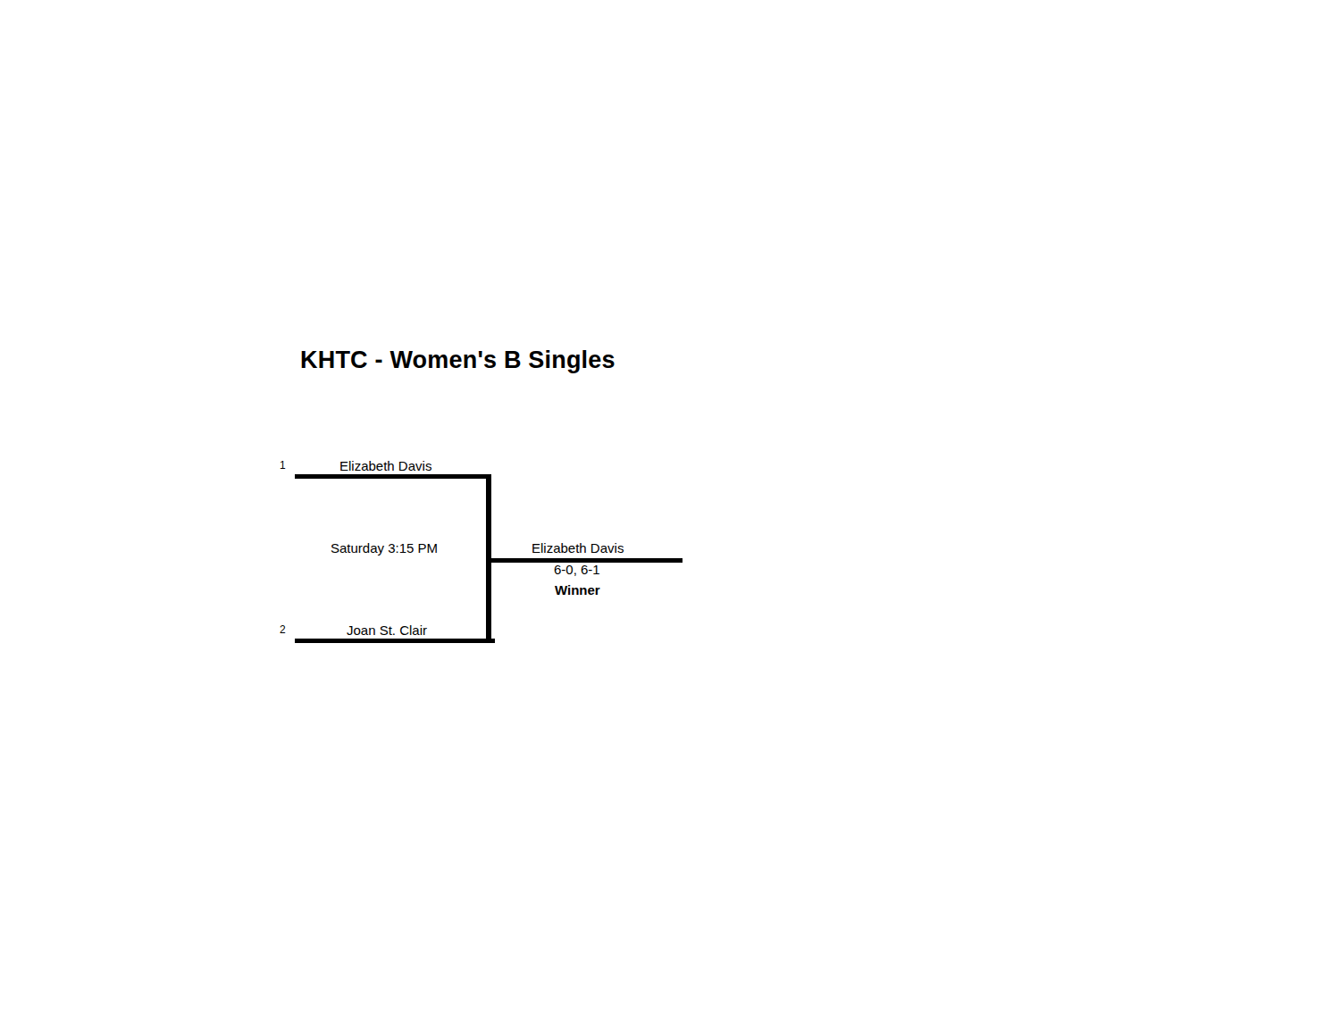KHTC - Women's B Singles
1
Elizabeth Davis
2
Joan St. Clair
Saturday 3:15 PM
Elizabeth Davis
6-0, 6-1
Winner